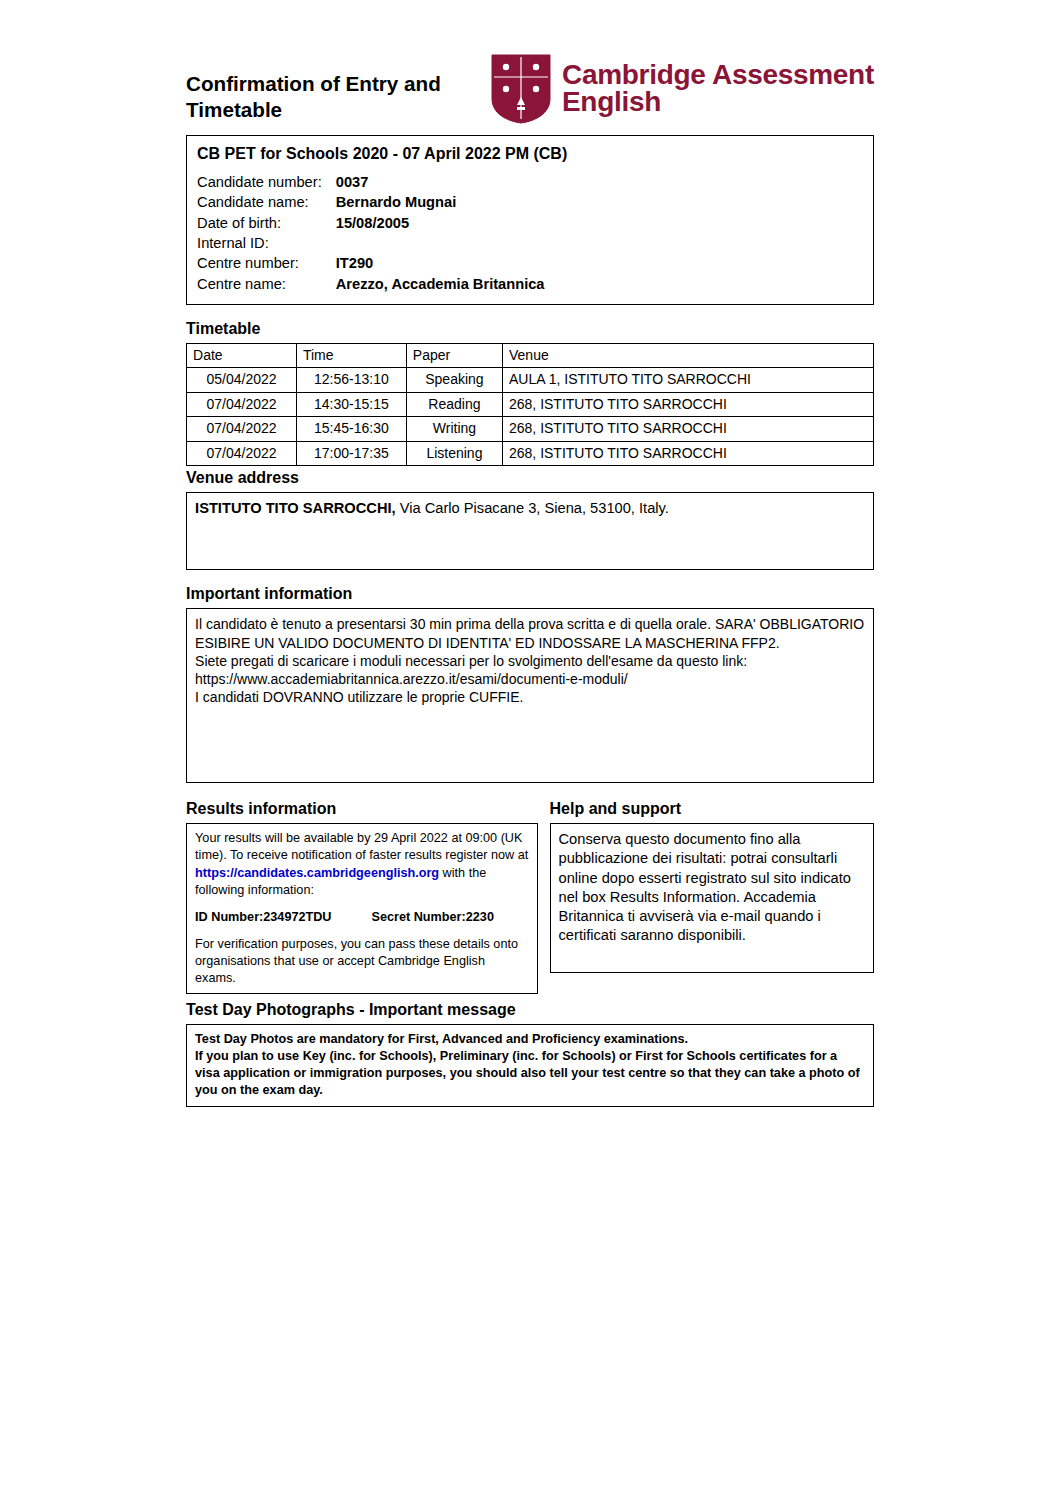Confirmation of Entry and Timetable
Cambridge Assessment
English
CB PET for Schools 2020 - 07 April 2022 PM (CB)
| Candidate number: | 0037 |
| Candidate name: | Bernardo Mugnai |
| Date of birth: | 15/08/2005 |
| Internal ID: | |
| Centre number: | IT290 |
| Centre name: | Arezzo, Accademia Britannica |
Timetable
| Date | Time | Paper | Venue |
| --- | --- | --- | --- |
| 05/04/2022 | 12:56-13:10 | Speaking | AULA 1, ISTITUTO TITO SARROCCHI |
| 07/04/2022 | 14:30-15:15 | Reading | 268, ISTITUTO TITO SARROCCHI |
| 07/04/2022 | 15:45-16:30 | Writing | 268, ISTITUTO TITO SARROCCHI |
| 07/04/2022 | 17:00-17:35 | Listening | 268, ISTITUTO TITO SARROCCHI |
Venue address
ISTITUTO TITO SARROCCHI, Via Carlo Pisacane 3, Siena, 53100, Italy.
Important information
Il candidato è tenuto a presentarsi 30 min prima della prova scritta e di quella orale. SARA' OBBLIGATORIO ESIBIRE UN VALIDO DOCUMENTO DI IDENTITA' ED INDOSSARE LA MASCHERINA FFP2.
Siete pregati di scaricare i moduli necessari per lo svolgimento dell'esame da questo link:
https://www.accademiabritannica.arezzo.it/esami/documenti-e-moduli/
I candidati DOVRANNO utilizzare le proprie CUFFIE.
Results information
Your results will be available by 29 April 2022 at 09:00 (UK time). To receive notification of faster results register now at https://candidates.cambridgeenglish.org with the following information:
ID Number:234972TDU Secret Number:2230
For verification purposes, you can pass these details onto organisations that use or accept Cambridge English exams.
Help and support
Conserva questo documento fino alla pubblicazione dei risultati: potrai consultarli online dopo esserti registrato sul sito indicato nel box Results Information. Accademia Britannica ti avviserà via e-mail quando i certificati saranno disponibili.
Test Day Photographs - Important message
Test Day Photos are mandatory for First, Advanced and Proficiency examinations.
If you plan to use Key (inc. for Schools), Preliminary (inc. for Schools) or First for Schools certificates for a visa application or immigration purposes, you should also tell your test centre so that they can take a photo of you on the exam day.